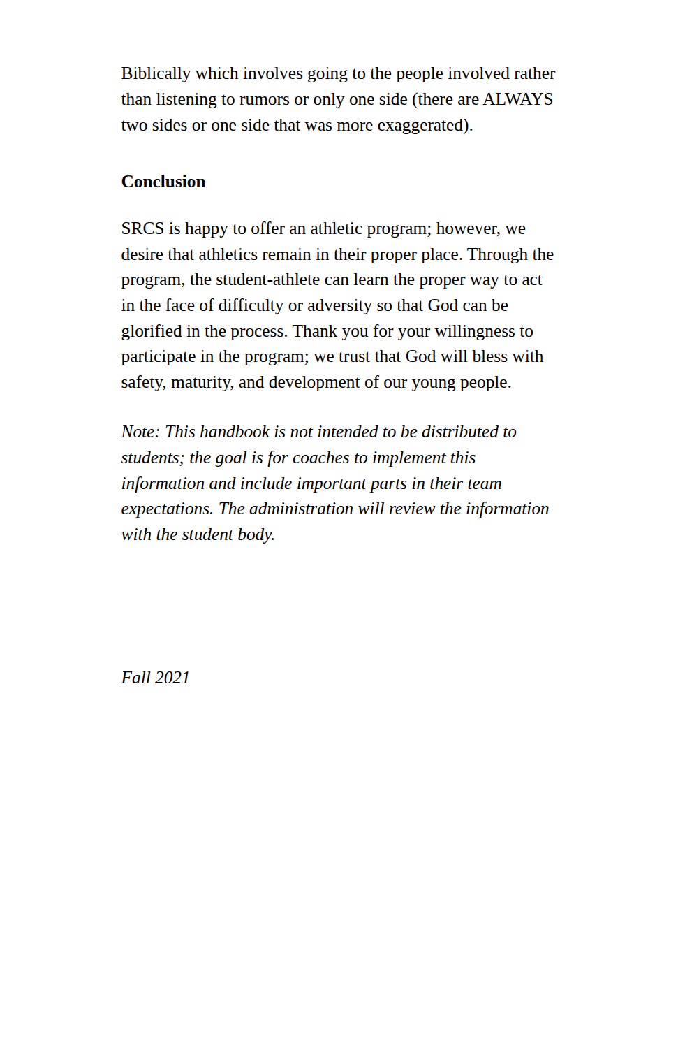Biblically which involves going to the people involved rather than listening to rumors or only one side (there are ALWAYS two sides or one side that was more exaggerated).
Conclusion
SRCS is happy to offer an athletic program; however, we desire that athletics remain in their proper place. Through the program, the student-athlete can learn the proper way to act in the face of difficulty or adversity so that God can be glorified in the process. Thank you for your willingness to participate in the program; we trust that God will bless with safety, maturity, and development of our young people.
Note: This handbook is not intended to be distributed to students; the goal is for coaches to implement this information and include important parts in their team expectations. The administration will review the information with the student body.
Fall 2021